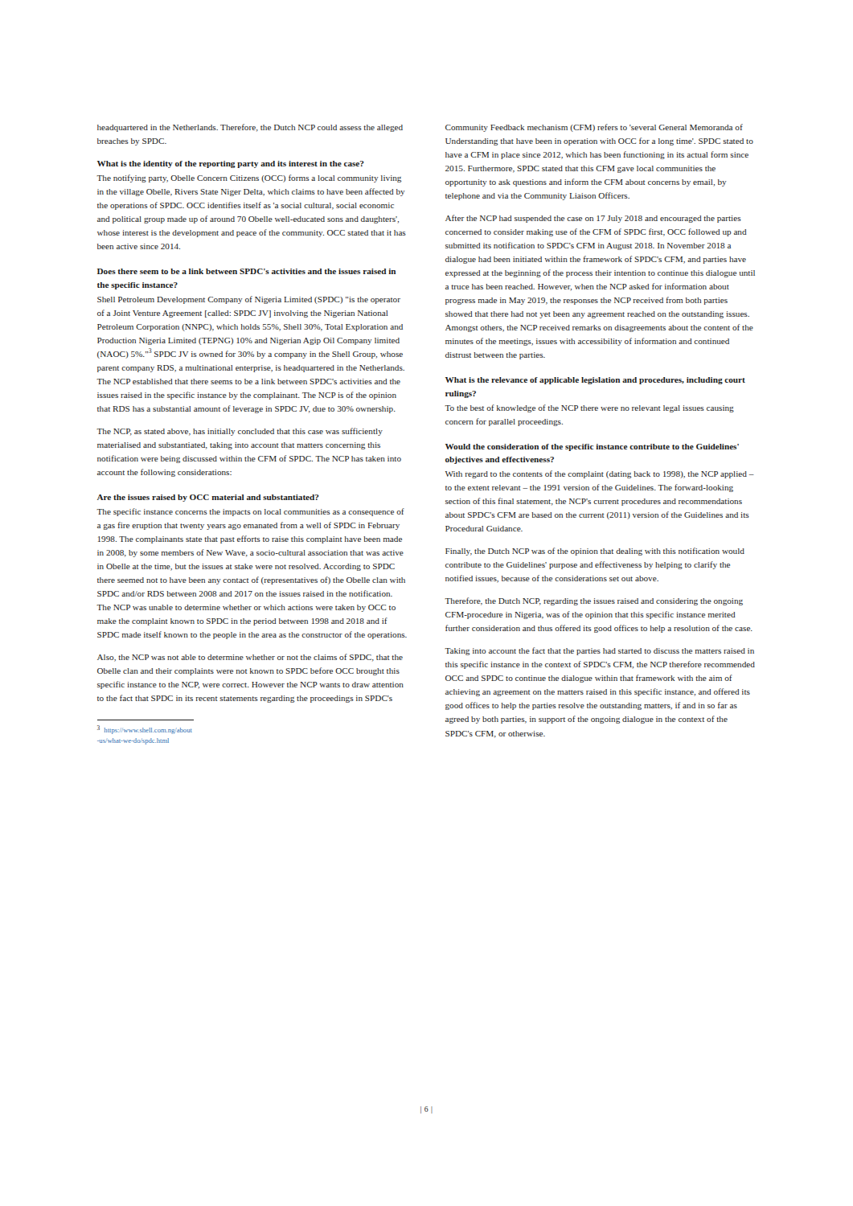headquartered in the Netherlands. Therefore, the Dutch NCP could assess the alleged breaches by SPDC.
What is the identity of the reporting party and its interest in the case?
The notifying party, Obelle Concern Citizens (OCC) forms a local community living in the village Obelle, Rivers State Niger Delta, which claims to have been affected by the operations of SPDC. OCC identifies itself as 'a social cultural, social economic and political group made up of around 70 Obelle well-educated sons and daughters', whose interest is the development and peace of the community. OCC stated that it has been active since 2014.
Does there seem to be a link between SPDC's activities and the issues raised in the specific instance?
Shell Petroleum Development Company of Nigeria Limited (SPDC) "is the operator of a Joint Venture Agreement [called: SPDC JV] involving the Nigerian National Petroleum Corporation (NNPC), which holds 55%, Shell 30%, Total Exploration and Production Nigeria Limited (TEPNG) 10% and Nigerian Agip Oil Company limited (NAOC) 5%."3 SPDC JV is owned for 30% by a company in the Shell Group, whose parent company RDS, a multinational enterprise, is headquartered in the Netherlands. The NCP established that there seems to be a link between SPDC's activities and the issues raised in the specific instance by the complainant. The NCP is of the opinion that RDS has a substantial amount of leverage in SPDC JV, due to 30% ownership.
The NCP, as stated above, has initially concluded that this case was sufficiently materialised and substantiated, taking into account that matters concerning this notification were being discussed within the CFM of SPDC. The NCP has taken into account the following considerations:
Are the issues raised by OCC material and substantiated?
The specific instance concerns the impacts on local communities as a consequence of a gas fire eruption that twenty years ago emanated from a well of SPDC in February 1998. The complainants state that past efforts to raise this complaint have been made in 2008, by some members of New Wave, a socio-cultural association that was active in Obelle at the time, but the issues at stake were not resolved. According to SPDC there seemed not to have been any contact of (representatives of) the Obelle clan with SPDC and/or RDS between 2008 and 2017 on the issues raised in the notification. The NCP was unable to determine whether or which actions were taken by OCC to make the complaint known to SPDC in the period between 1998 and 2018 and if SPDC made itself known to the people in the area as the constructor of the operations.
Also, the NCP was not able to determine whether or not the claims of SPDC, that the Obelle clan and their complaints were not known to SPDC before OCC brought this specific instance to the NCP, were correct. However the NCP wants to draw attention to the fact that SPDC in its recent statements regarding the proceedings in SPDC's
3 https://www.shell.com.ng/about-us/what-we-do/spdc.html
Community Feedback mechanism (CFM) refers to 'several General Memoranda of Understanding that have been in operation with OCC for a long time'. SPDC stated to have a CFM in place since 2012, which has been functioning in its actual form since 2015. Furthermore, SPDC stated that this CFM gave local communities the opportunity to ask questions and inform the CFM about concerns by email, by telephone and via the Community Liaison Officers.
After the NCP had suspended the case on 17 July 2018 and encouraged the parties concerned to consider making use of the CFM of SPDC first, OCC followed up and submitted its notification to SPDC's CFM in August 2018. In November 2018 a dialogue had been initiated within the framework of SPDC's CFM, and parties have expressed at the beginning of the process their intention to continue this dialogue until a truce has been reached. However, when the NCP asked for information about progress made in May 2019, the responses the NCP received from both parties showed that there had not yet been any agreement reached on the outstanding issues. Amongst others, the NCP received remarks on disagreements about the content of the minutes of the meetings, issues with accessibility of information and continued distrust between the parties.
What is the relevance of applicable legislation and procedures, including court rulings?
To the best of knowledge of the NCP there were no relevant legal issues causing concern for parallel proceedings.
Would the consideration of the specific instance contribute to the Guidelines' objectives and effectiveness?
With regard to the contents of the complaint (dating back to 1998), the NCP applied – to the extent relevant – the 1991 version of the Guidelines. The forward-looking section of this final statement, the NCP's current procedures and recommendations about SPDC's CFM are based on the current (2011) version of the Guidelines and its Procedural Guidance.
Finally, the Dutch NCP was of the opinion that dealing with this notification would contribute to the Guidelines' purpose and effectiveness by helping to clarify the notified issues, because of the considerations set out above.
Therefore, the Dutch NCP, regarding the issues raised and considering the ongoing CFM-procedure in Nigeria, was of the opinion that this specific instance merited further consideration and thus offered its good offices to help a resolution of the case.
Taking into account the fact that the parties had started to discuss the matters raised in this specific instance in the context of SPDC's CFM, the NCP therefore recommended OCC and SPDC to continue the dialogue within that framework with the aim of achieving an agreement on the matters raised in this specific instance, and offered its good offices to help the parties resolve the outstanding matters, if and in so far as agreed by both parties, in support of the ongoing dialogue in the context of the SPDC's CFM, or otherwise.
| 6 |